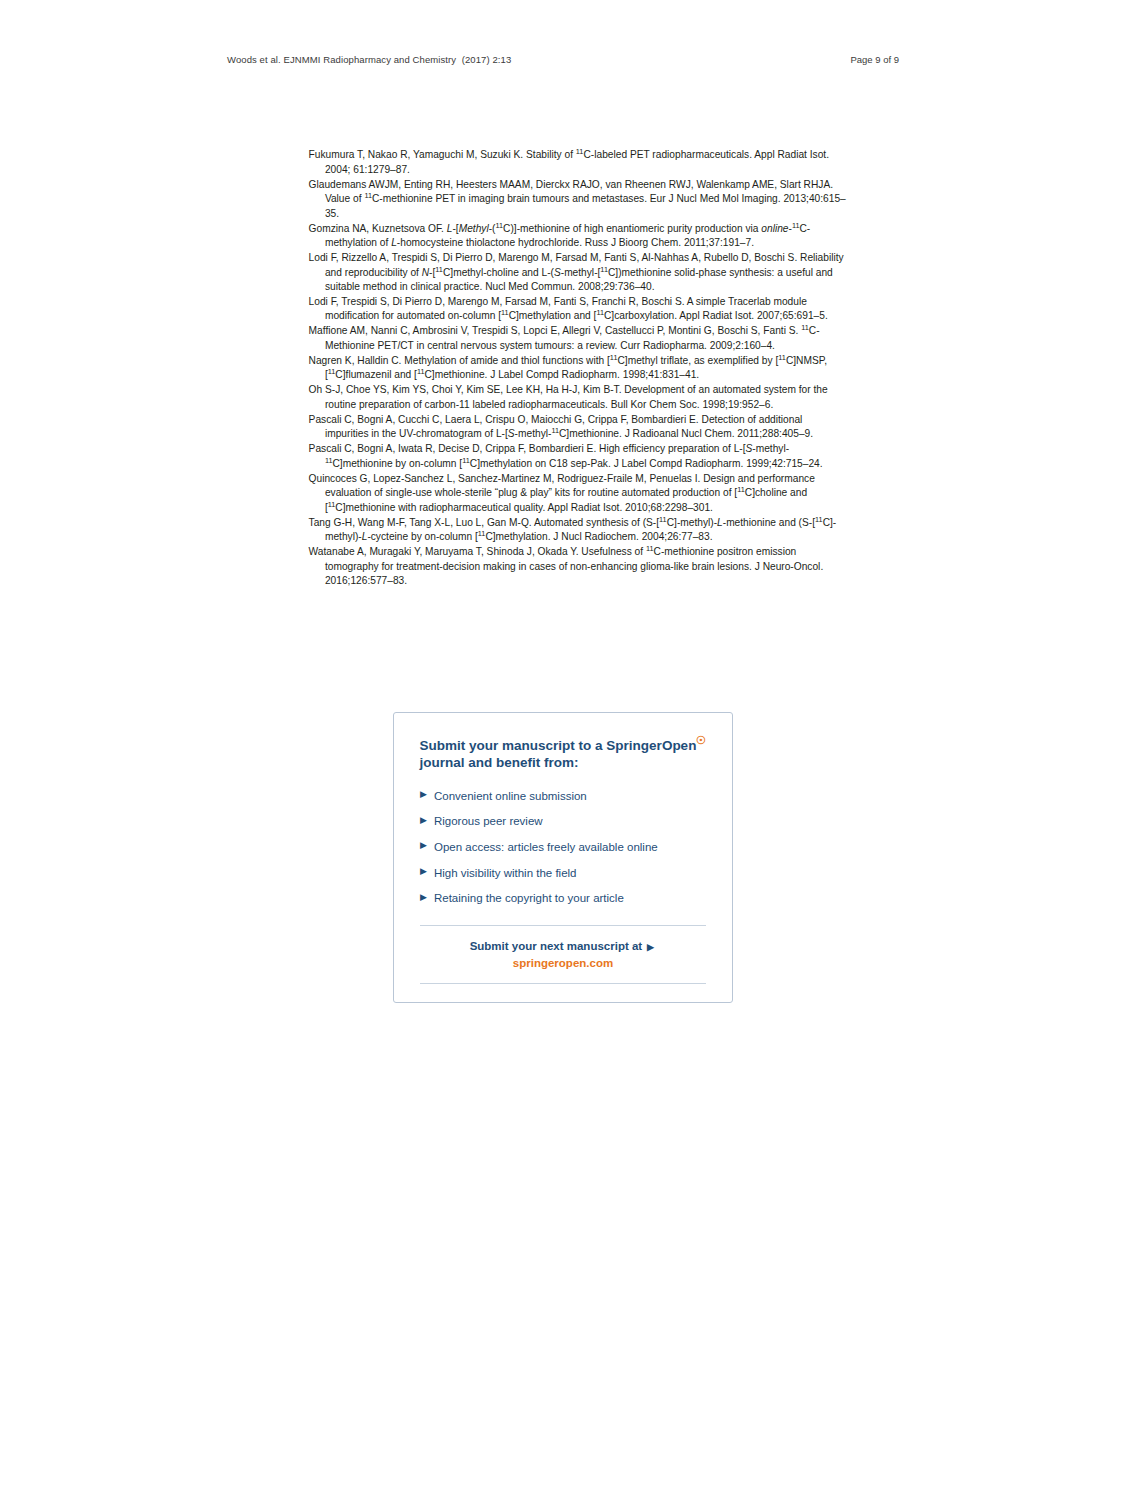Woods et al. EJNMMI Radiopharmacy and Chemistry (2017) 2:13
Page 9 of 9
Fukumura T, Nakao R, Yamaguchi M, Suzuki K. Stability of 11C-labeled PET radiopharmaceuticals. Appl Radiat Isot. 2004; 61:1279–87.
Glaudemans AWJM, Enting RH, Heesters MAAM, Dierckx RAJO, van Rheenen RWJ, Walenkamp AME, Slart RHJA. Value of 11C-methionine PET in imaging brain tumours and metastases. Eur J Nucl Med Mol Imaging. 2013;40:615–35.
Gomzina NA, Kuznetsova OF. L-[Methyl-(11C)]-methionine of high enantiomeric purity production via online-11C-methylation of L-homocysteine thiolactone hydrochloride. Russ J Bioorg Chem. 2011;37:191–7.
Lodi F, Rizzello A, Trespidi S, Di Pierro D, Marengo M, Farsad M, Fanti S, Al-Nahhas A, Rubello D, Boschi S. Reliability and reproducibility of N-[11C]methyl-choline and L-(S-methyl-[11C])methionine solid-phase synthesis: a useful and suitable method in clinical practice. Nucl Med Commun. 2008;29:736–40.
Lodi F, Trespidi S, Di Pierro D, Marengo M, Farsad M, Fanti S, Franchi R, Boschi S. A simple Tracerlab module modification for automated on-column [11C]methylation and [11C]carboxylation. Appl Radiat Isot. 2007;65:691–5.
Maffione AM, Nanni C, Ambrosini V, Trespidi S, Lopci E, Allegri V, Castellucci P, Montini G, Boschi S, Fanti S. 11C-Methionine PET/CT in central nervous system tumours: a review. Curr Radiopharma. 2009;2:160–4.
Nagren K, Halldin C. Methylation of amide and thiol functions with [11C]methyl triflate, as exemplified by [11C]NMSP, [11C]flumazenil and [11C]methionine. J Label Compd Radiopharm. 1998;41:831–41.
Oh S-J, Choe YS, Kim YS, Choi Y, Kim SE, Lee KH, Ha H-J, Kim B-T. Development of an automated system for the routine preparation of carbon-11 labeled radiopharmaceuticals. Bull Kor Chem Soc. 1998;19:952–6.
Pascali C, Bogni A, Cucchi C, Laera L, Crispu O, Maiocchi G, Crippa F, Bombardieri E. Detection of additional impurities in the UV-chromatogram of L-[S-methyl-11C]methionine. J Radioanal Nucl Chem. 2011;288:405–9.
Pascali C, Bogni A, Iwata R, Decise D, Crippa F, Bombardieri E. High efficiency preparation of L-[S-methyl-11C]methionine by on-column [11C]methylation on C18 sep-Pak. J Label Compd Radiopharm. 1999;42:715–24.
Quincoces G, Lopez-Sanchez L, Sanchez-Martinez M, Rodriguez-Fraile M, Penuelas I. Design and performance evaluation of single-use whole-sterile “plug & play” kits for routine automated production of [11C]choline and [11C]methionine with radiopharmaceutical quality. Appl Radiat Isot. 2010;68:2298–301.
Tang G-H, Wang M-F, Tang X-L, Luo L, Gan M-Q. Automated synthesis of (S-[11C]-methyl)-L-methionine and (S-[11C]-methyl)-L-cycteine by on-column [11C]methylation. J Nucl Radiochem. 2004;26:77–83.
Watanabe A, Muragaki Y, Maruyama T, Shinoda J, Okada Y. Usefulness of 11C-methionine positron emission tomography for treatment-decision making in cases of non-enhancing glioma-like brain lesions. J Neuro-Oncol. 2016;126:577–83.
Submit your manuscript to a SpringerOpen☉
journal and benefit from:
Convenient online submission
Rigorous peer review
Open access: articles freely available online
High visibility within the field
Retaining the copyright to your article
Submit your next manuscript at ▶ springeropen.com